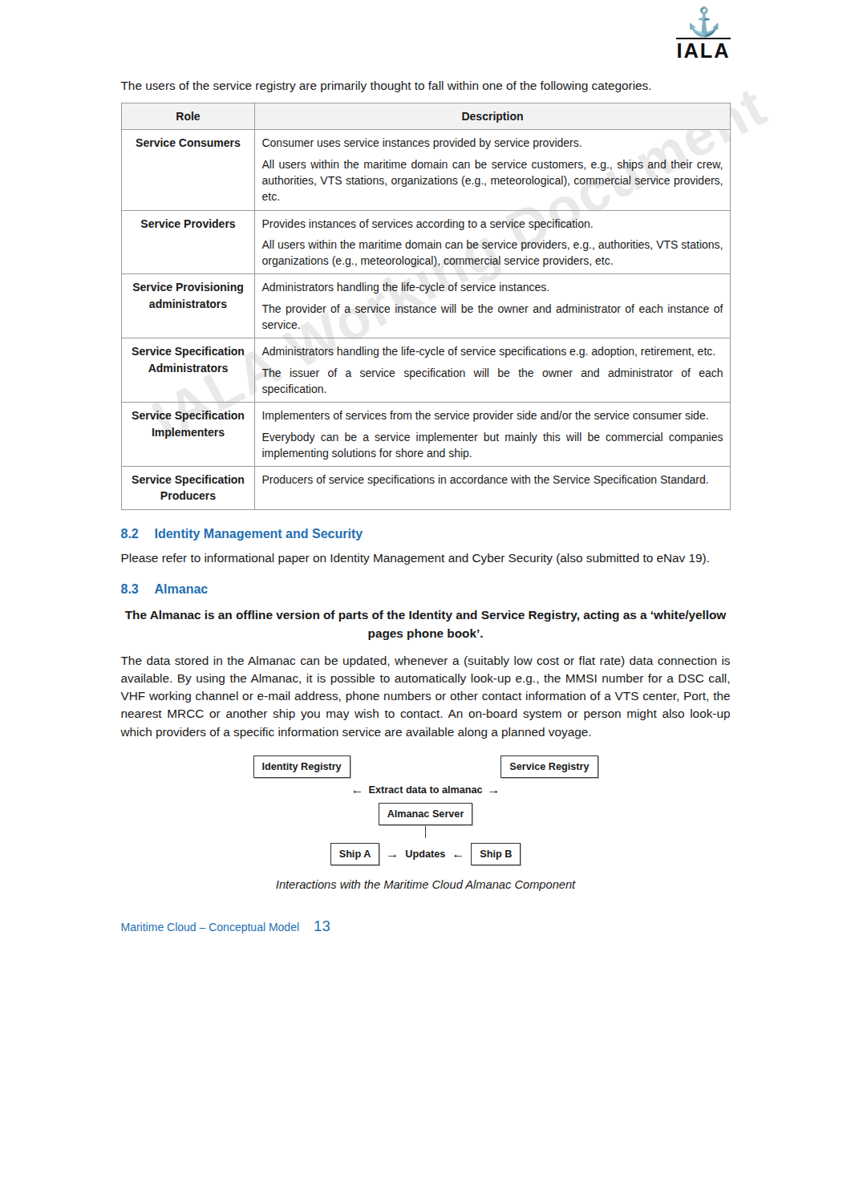⚓ IALA
IALA Working Document
The users of the service registry are primarily thought to fall within one of the following categories.
| Role | Description |
| --- | --- |
| Service Consumers | Consumer uses service instances provided by service providers. All users within the maritime domain can be service customers, e.g., ships and their crew, authorities, VTS stations, organizations (e.g., meteorological), commercial service providers, etc. |
| Service Providers | Provides instances of services according to a service specification. All users within the maritime domain can be service providers, e.g., authorities, VTS stations, organizations (e.g., meteorological), commercial service providers, etc. |
| Service Provisioning administrators | Administrators handling the life-cycle of service instances. The provider of a service instance will be the owner and administrator of each instance of service. |
| Service Specification Administrators | Administrators handling the life-cycle of service specifications e.g. adoption, retirement, etc. The issuer of a service specification will be the owner and administrator of each specification. |
| Service Specification Implementers | Implementers of services from the service provider side and/or the service consumer side. Everybody can be a service implementer but mainly this will be commercial companies implementing solutions for shore and ship. |
| Service Specification Producers | Producers of service specifications in accordance with the Service Specification Standard. |
8.2 Identity Management and Security
Please refer to informational paper on Identity Management and Cyber Security (also submitted to eNav 19).
8.3 Almanac
The Almanac is an offline version of parts of the Identity and Service Registry, acting as a ‘white/yellow pages phone book’.
The data stored in the Almanac can be updated, whenever a (suitably low cost or flat rate) data connection is available. By using the Almanac, it is possible to automatically look-up e.g., the MMSI number for a DSC call, VHF working channel or e-mail address, phone numbers or other contact information of a VTS center, Port, the nearest MRCC or another ship you may wish to contact. An on-board system or person might also look-up which providers of a specific information service are available along a planned voyage.
Identity Registry Service Registry
← Extract data to almanac →
Almanac Server
Ship A → Updates ← Ship B
Interactions with the Maritime Cloud Almanac Component
Maritime Cloud – Conceptual Model 13